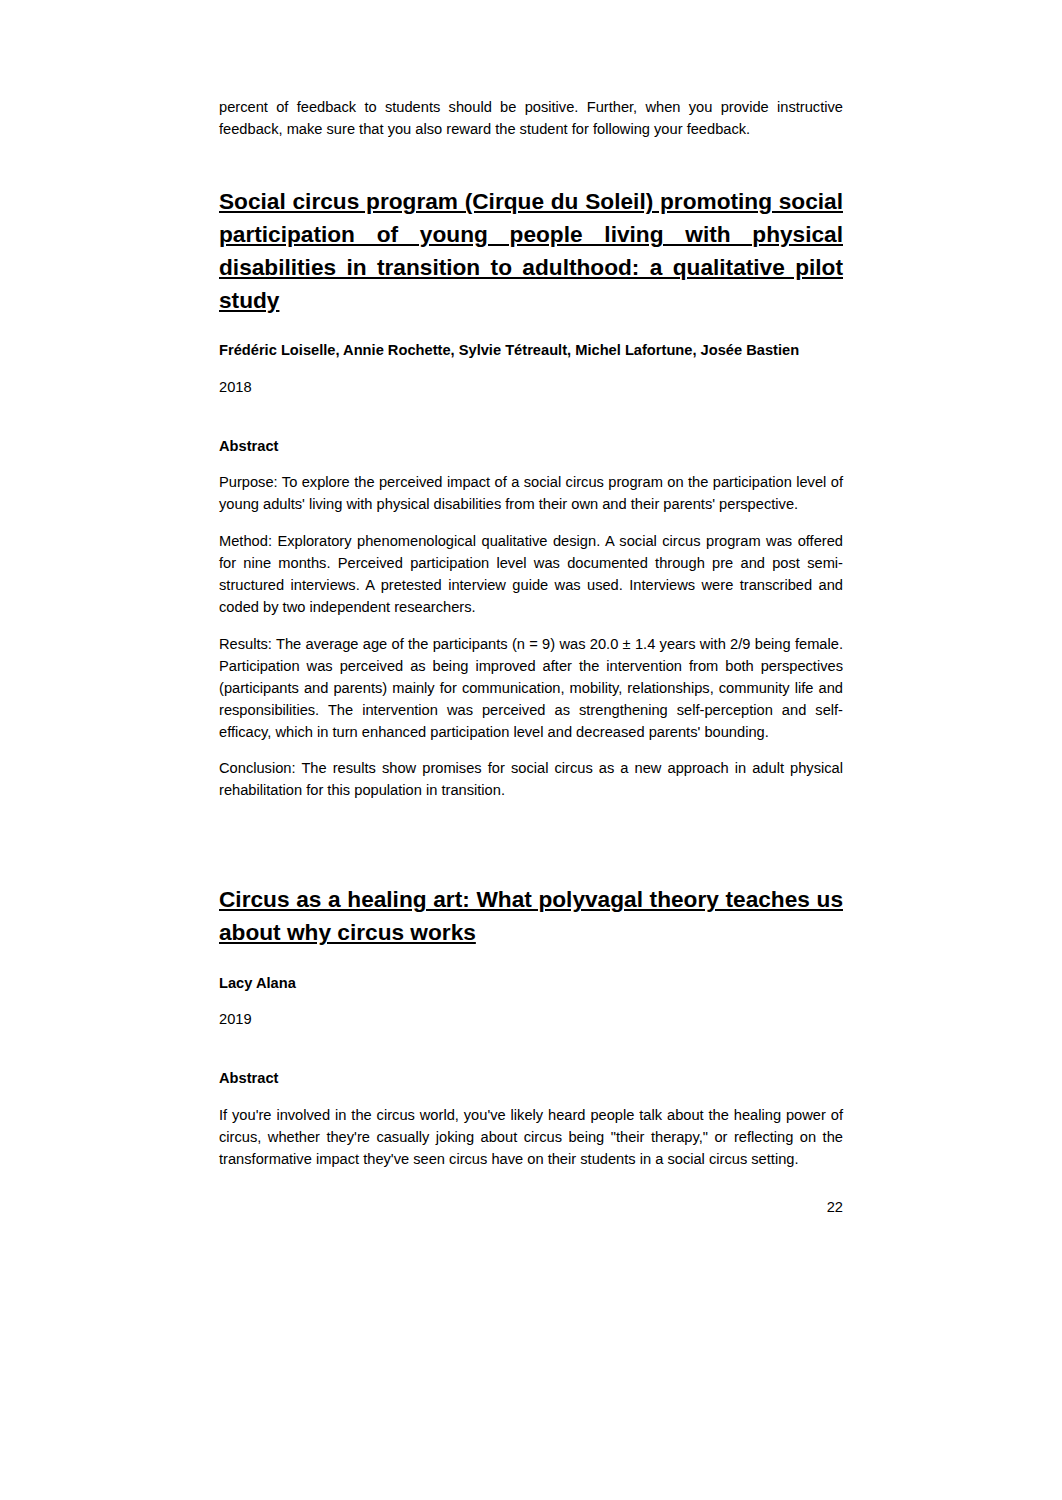percent of feedback to students should be positive. Further, when you provide instructive feedback, make sure that you also reward the student for following your feedback.
Social circus program (Cirque du Soleil) promoting social participation of young people living with physical disabilities in transition to adulthood: a qualitative pilot study
Frédéric Loiselle, Annie Rochette, Sylvie Tétreault, Michel Lafortune, Josée Bastien
2018
Abstract
Purpose: To explore the perceived impact of a social circus program on the participation level of young adults' living with physical disabilities from their own and their parents' perspective.
Method: Exploratory phenomenological qualitative design. A social circus program was offered for nine months. Perceived participation level was documented through pre and post semi-structured interviews. A pretested interview guide was used. Interviews were transcribed and coded by two independent researchers.
Results: The average age of the participants (n = 9) was 20.0 ± 1.4 years with 2/9 being female. Participation was perceived as being improved after the intervention from both perspectives (participants and parents) mainly for communication, mobility, relationships, community life and responsibilities. The intervention was perceived as strengthening self-perception and self-efficacy, which in turn enhanced participation level and decreased parents' bounding.
Conclusion: The results show promises for social circus as a new approach in adult physical rehabilitation for this population in transition.
Circus as a healing art: What polyvagal theory teaches us about why circus works
Lacy Alana
2019
Abstract
If you're involved in the circus world, you've likely heard people talk about the healing power of circus, whether they're casually joking about circus being "their therapy," or reflecting on the transformative impact they've seen circus have on their students in a social circus setting.
22